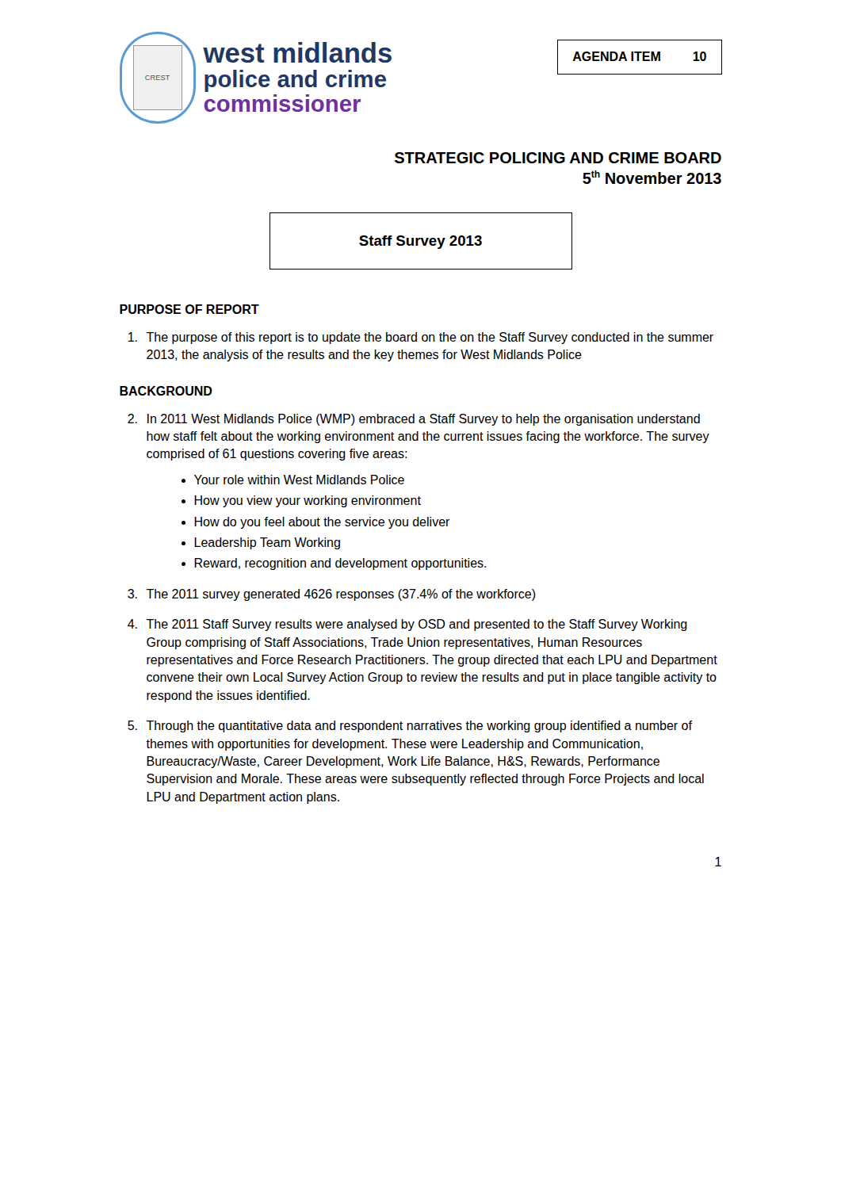CREST
west midlands
police and crime
commissioner
AGENDA ITEM10
STRATEGIC POLICING AND CRIME BOARD
5th November 2013
Staff Survey 2013
PURPOSE OF REPORT
The purpose of this report is to update the board on the on the Staff Survey conducted in the summer 2013, the analysis of the results and the key themes for West Midlands Police
BACKGROUND
In 2011 West Midlands Police (WMP) embraced a Staff Survey to help the organisation understand how staff felt about the working environment and the current issues facing the workforce. The survey comprised of 61 questions covering five areas:
Your role within West Midlands Police
How you view your working environment
How do you feel about the service you deliver
Leadership Team Working
Reward, recognition and development opportunities.
The 2011 survey generated 4626 responses (37.4% of the workforce)
The 2011 Staff Survey results were analysed by OSD and presented to the Staff Survey Working Group comprising of Staff Associations, Trade Union representatives, Human Resources representatives and Force Research Practitioners. The group directed that each LPU and Department convene their own Local Survey Action Group to review the results and put in place tangible activity to respond the issues identified.
Through the quantitative data and respondent narratives the working group identified a number of themes with opportunities for development. These were Leadership and Communication, Bureaucracy/Waste, Career Development, Work Life Balance, H&S, Rewards, Performance Supervision and Morale. These areas were subsequently reflected through Force Projects and local LPU and Department action plans.
1